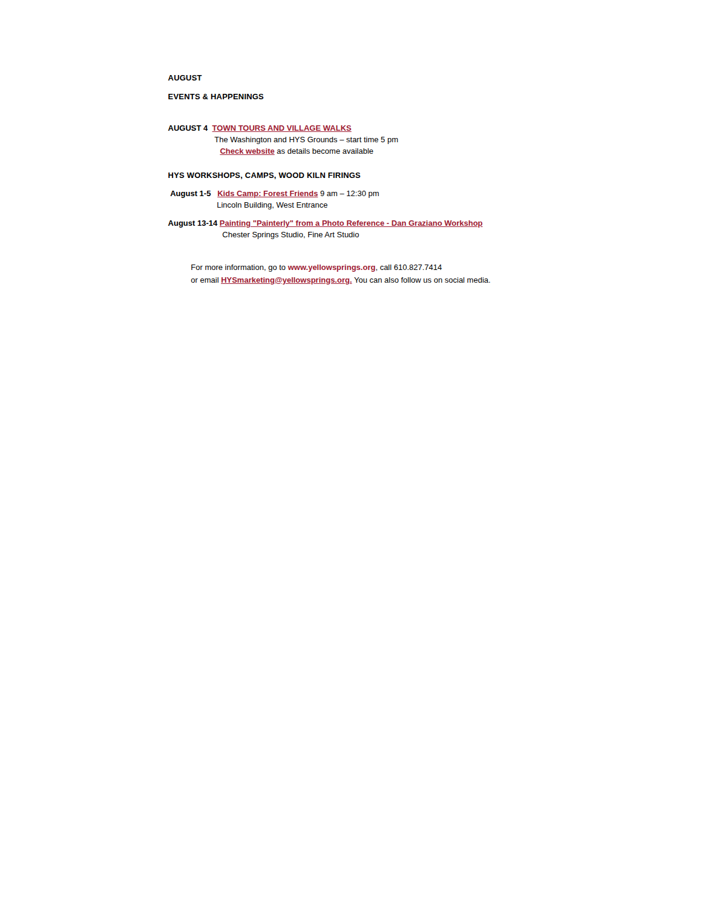AUGUST
EVENTS & HAPPENINGS
AUGUST 4 TOWN TOURS AND VILLAGE WALKS
The Washington and HYS Grounds – start time 5 pm
Check website as details become available
HYS WORKSHOPS, CAMPS, WOOD KILN FIRINGS
August 1-5 Kids Camp: Forest Friends 9 am – 12:30 pm
Lincoln Building, West Entrance
August 13-14 Painting "Painterly" from a Photo Reference - Dan Graziano Workshop
Chester Springs Studio, Fine Art Studio
For more information, go to www.yellowsprings.org, call 610.827.7414
or email HYSmarketing@yellowsprings.org. You can also follow us on social media.